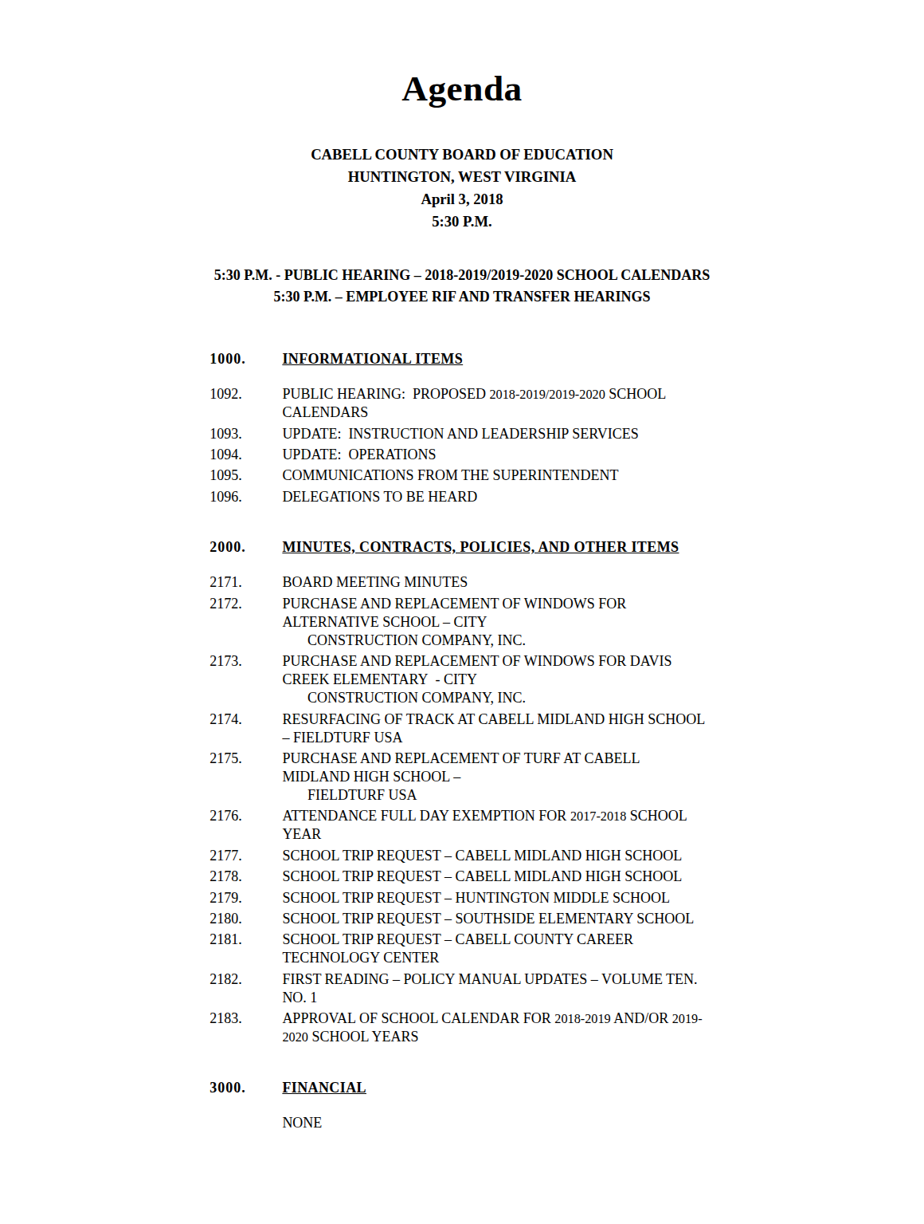Agenda
CABELL COUNTY BOARD OF EDUCATION
HUNTINGTON, WEST VIRGINIA
April 3, 2018
5:30 P.M.
5:30 P.M. - PUBLIC HEARING – 2018-2019/2019-2020 SCHOOL CALENDARS
5:30 P.M. – EMPLOYEE RIF AND TRANSFER HEARINGS
1000. INFORMATIONAL ITEMS
1092. PUBLIC HEARING: PROPOSED 2018-2019/2019-2020 SCHOOL CALENDARS
1093. UPDATE: INSTRUCTION AND LEADERSHIP SERVICES
1094. UPDATE: OPERATIONS
1095. COMMUNICATIONS FROM THE SUPERINTENDENT
1096. DELEGATIONS TO BE HEARD
2000. MINUTES, CONTRACTS, POLICIES, AND OTHER ITEMS
2171. BOARD MEETING MINUTES
2172. PURCHASE AND REPLACEMENT OF WINDOWS FOR ALTERNATIVE SCHOOL – CITYCONSTRUCTION COMPANY, INC.
2173. PURCHASE AND REPLACEMENT OF WINDOWS FOR DAVIS CREEK ELEMENTARY - CITYCONSTRUCTION COMPANY, INC.
2174. RESURFACING OF TRACK AT CABELL MIDLAND HIGH SCHOOL – FIELDTURF USA
2175. PURCHASE AND REPLACEMENT OF TURF AT CABELL MIDLAND HIGH SCHOOL –FIELDTURF USA
2176. ATTENDANCE FULL DAY EXEMPTION FOR 2017-2018 SCHOOL YEAR
2177. SCHOOL TRIP REQUEST – CABELL MIDLAND HIGH SCHOOL
2178. SCHOOL TRIP REQUEST – CABELL MIDLAND HIGH SCHOOL
2179. SCHOOL TRIP REQUEST – HUNTINGTON MIDDLE SCHOOL
2180. SCHOOL TRIP REQUEST – SOUTHSIDE ELEMENTARY SCHOOL
2181. SCHOOL TRIP REQUEST – CABELL COUNTY CAREER TECHNOLOGY CENTER
2182. FIRST READING – POLICY MANUAL UPDATES – VOLUME TEN. NO. 1
2183. APPROVAL OF SCHOOL CALENDAR FOR 2018-2019 AND/OR 2019-2020 SCHOOL YEARS
3000. FINANCIAL
NONE